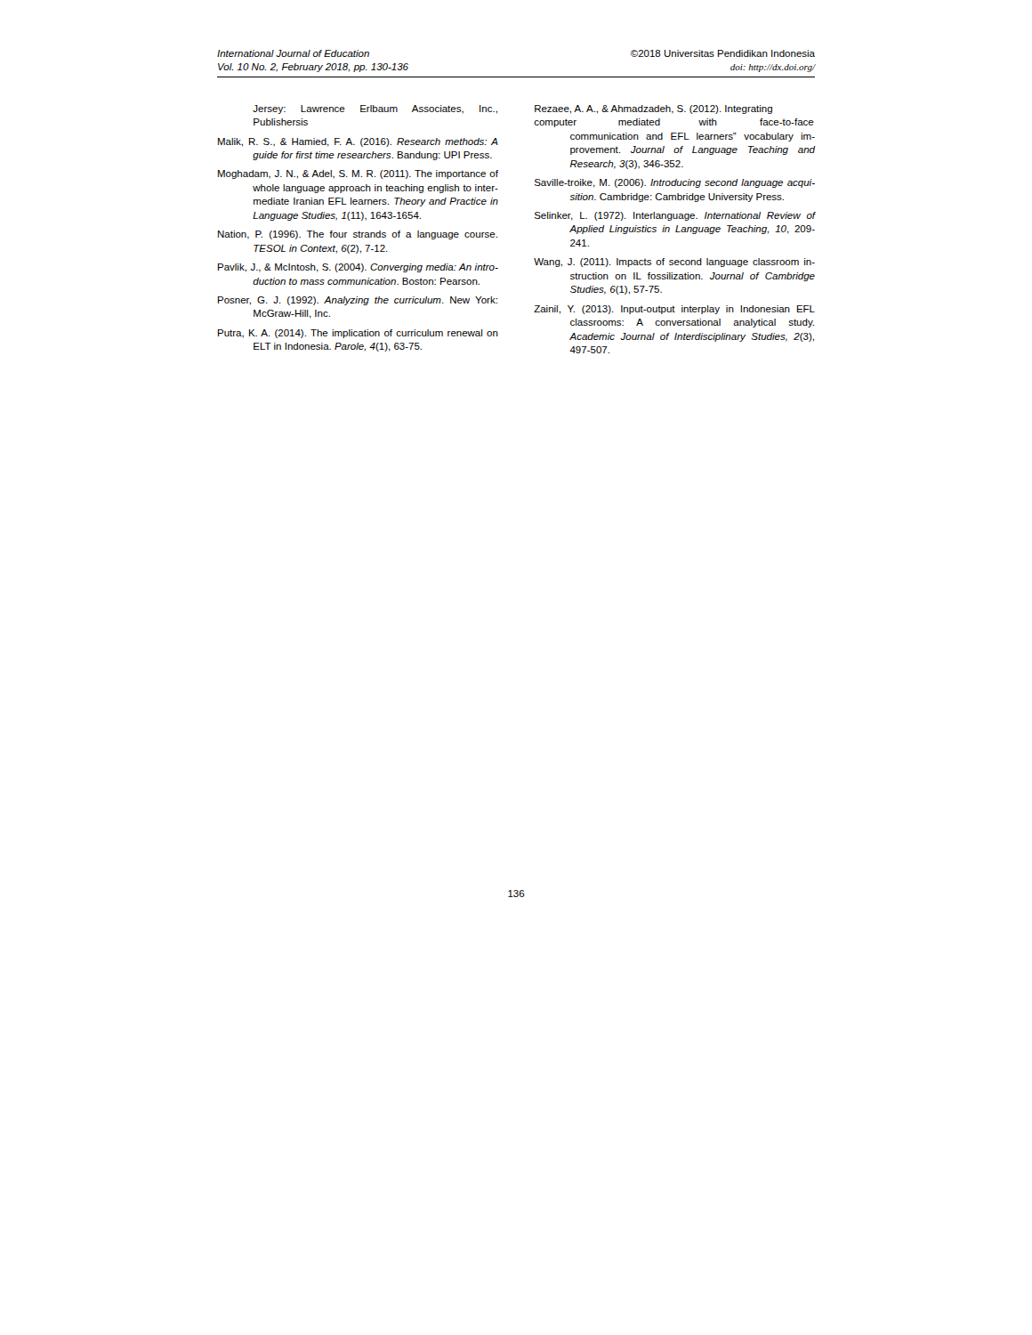International Journal of Education
Vol. 10 No. 2, February 2018, pp. 130-136
©2018 Universitas Pendidikan Indonesia
doi: http://dx.doi.org/
Jersey: Lawrence Erlbaum Associates, Inc., Publishersis
Malik, R. S., & Hamied, F. A. (2016). Research methods: A guide for first time researchers. Bandung: UPI Press.
Moghadam, J. N., & Adel, S. M. R. (2011). The importance of whole language approach in teaching english to intermediate Iranian EFL learners. Theory and Practice in Language Studies, 1(11), 1643-1654.
Nation, P. (1996). The four strands of a language course. TESOL in Context, 6(2), 7-12.
Pavlik, J., & McIntosh, S. (2004). Converging media: An introduction to mass communication. Boston: Pearson.
Posner, G. J. (1992). Analyzing the curriculum. New York: McGraw-Hill, Inc.
Putra, K. A. (2014). The implication of curriculum renewal on ELT in Indonesia. Parole, 4(1), 63-75.
Rezaee, A. A., & Ahmadzadeh, S. (2012). Integrating computer mediated with face-to-face communication and EFL learners‟ vocabulary improvement. Journal of Language Teaching and Research, 3(3), 346-352.
Saville-troike, M. (2006). Introducing second language acquisition. Cambridge: Cambridge University Press.
Selinker, L. (1972). Interlanguage. International Review of Applied Linguistics in Language Teaching, 10, 209-241.
Wang, J. (2011). Impacts of second language classroom instruction on IL fossilization. Journal of Cambridge Studies, 6(1), 57-75.
Zainil, Y. (2013). Input-output interplay in Indonesian EFL classrooms: A conversational analytical study. Academic Journal of Interdisciplinary Studies, 2(3), 497-507.
136